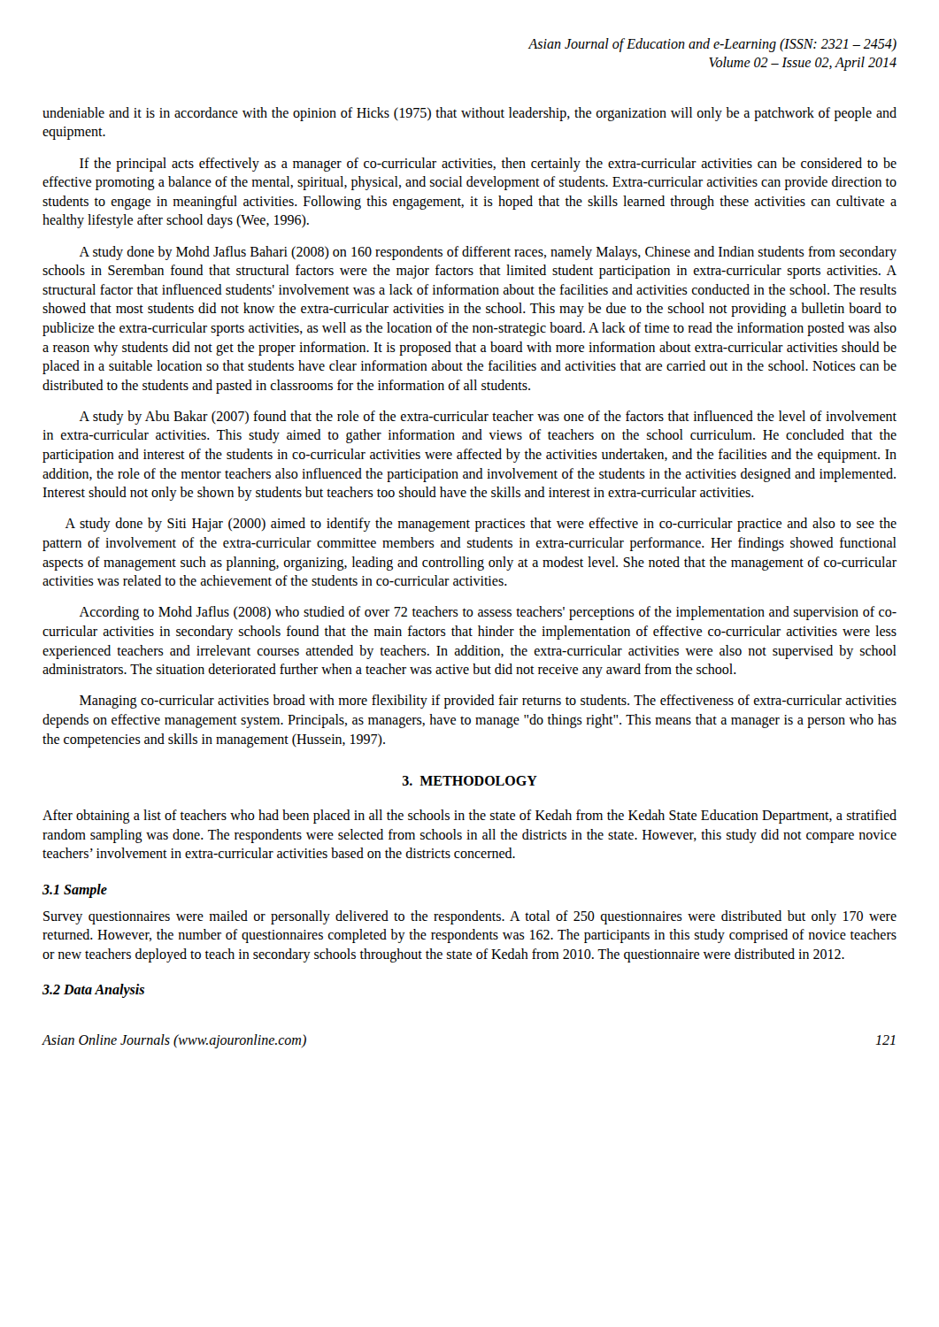Asian Journal of Education and e-Learning (ISSN: 2321 – 2454)
Volume 02 – Issue 02, April 2014
undeniable and it is in accordance with the opinion of Hicks (1975) that without leadership, the organization will only be a patchwork of people and equipment.
If the principal acts effectively as a manager of co-curricular activities, then certainly the extra-curricular activities can be considered to be effective promoting a balance of the mental, spiritual, physical, and social development of students. Extra-curricular activities can provide direction to students to engage in meaningful activities. Following this engagement, it is hoped that the skills learned through these activities can cultivate a healthy lifestyle after school days (Wee, 1996).
A study done by Mohd Jaflus Bahari (2008) on 160 respondents of different races, namely Malays, Chinese and Indian students from secondary schools in Seremban found that structural factors were the major factors that limited student participation in extra-curricular sports activities. A structural factor that influenced students' involvement was a lack of information about the facilities and activities conducted in the school. The results showed that most students did not know the extra-curricular activities in the school. This may be due to the school not providing a bulletin board to publicize the extra-curricular sports activities, as well as the location of the non-strategic board. A lack of time to read the information posted was also a reason why students did not get the proper information. It is proposed that a board with more information about extra-curricular activities should be placed in a suitable location so that students have clear information about the facilities and activities that are carried out in the school. Notices can be distributed to the students and pasted in classrooms for the information of all students.
A study by Abu Bakar (2007) found that the role of the extra-curricular teacher was one of the factors that influenced the level of involvement in extra-curricular activities. This study aimed to gather information and views of teachers on the school curriculum. He concluded that the participation and interest of the students in co-curricular activities were affected by the activities undertaken, and the facilities and the equipment. In addition, the role of the mentor teachers also influenced the participation and involvement of the students in the activities designed and implemented. Interest should not only be shown by students but teachers too should have the skills and interest in extra-curricular activities.
A study done by Siti Hajar (2000) aimed to identify the management practices that were effective in co-curricular practice and also to see the pattern of involvement of the extra-curricular committee members and students in extra-curricular performance. Her findings showed functional aspects of management such as planning, organizing, leading and controlling only at a modest level. She noted that the management of co-curricular activities was related to the achievement of the students in co-curricular activities.
According to Mohd Jaflus (2008) who studied of over 72 teachers to assess teachers' perceptions of the implementation and supervision of co-curricular activities in secondary schools found that the main factors that hinder the implementation of effective co-curricular activities were less experienced teachers and irrelevant courses attended by teachers. In addition, the extra-curricular activities were also not supervised by school administrators. The situation deteriorated further when a teacher was active but did not receive any award from the school.
Managing co-curricular activities broad with more flexibility if provided fair returns to students. The effectiveness of extra-curricular activities depends on effective management system. Principals, as managers, have to manage "do things right". This means that a manager is a person who has the competencies and skills in management (Hussein, 1997).
3. METHODOLOGY
After obtaining a list of teachers who had been placed in all the schools in the state of Kedah from the Kedah State Education Department, a stratified random sampling was done. The respondents were selected from schools in all the districts in the state. However, this study did not compare novice teachers’ involvement in extra-curricular activities based on the districts concerned.
3.1 Sample
Survey questionnaires were mailed or personally delivered to the respondents. A total of 250 questionnaires were distributed but only 170 were returned. However, the number of questionnaires completed by the respondents was 162. The participants in this study comprised of novice teachers or new teachers deployed to teach in secondary schools throughout the state of Kedah from 2010. The questionnaire were distributed in 2012.
3.2 Data Analysis
Asian Online Journals (www.ajouronline.com)
121